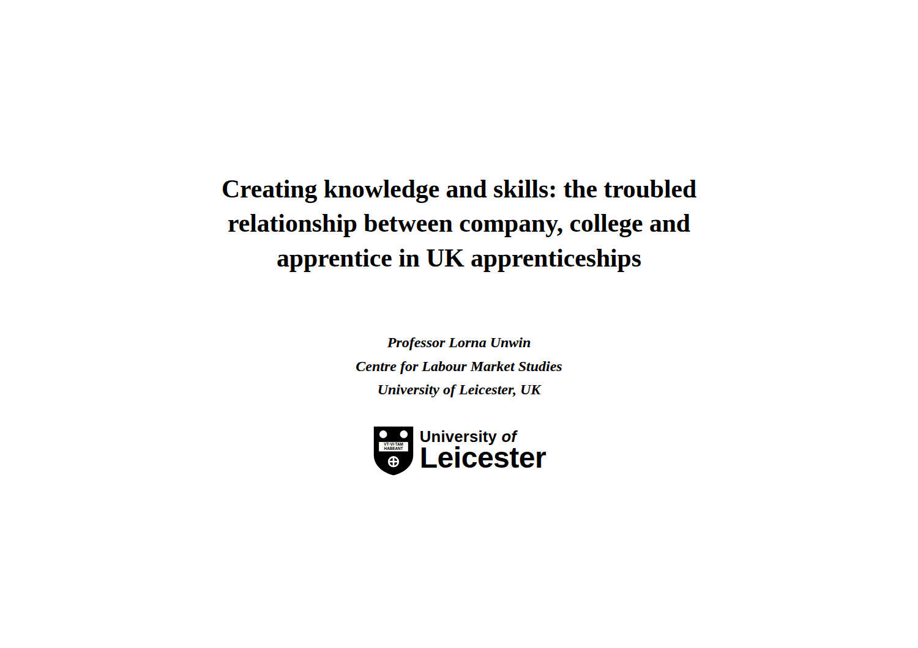Creating knowledge and skills: the troubled relationship between company, college and apprentice in UK apprenticeships
Professor Lorna Unwin
Centre for Labour Market Studies
University of Leicester, UK
VT·VI·TAM HABEANT University of
Leicester